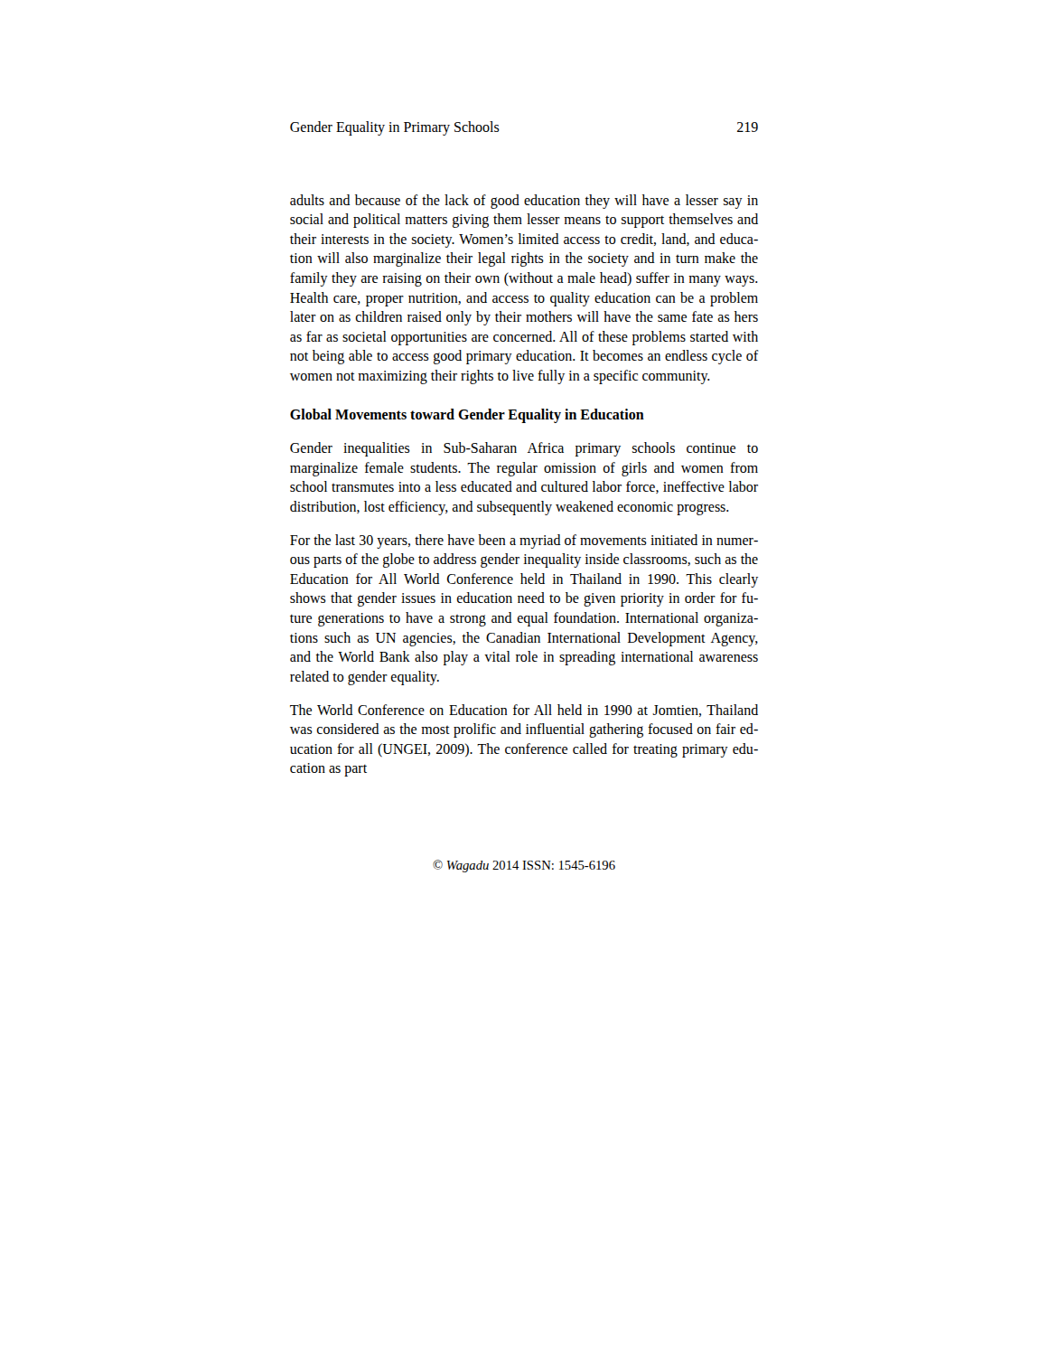Gender Equality in Primary Schools 219
adults and because of the lack of good education they will have a lesser say in social and political matters giving them lesser means to support themselves and their interests in the society. Women’s limited access to credit, land, and education will also marginalize their legal rights in the society and in turn make the family they are raising on their own (without a male head) suffer in many ways. Health care, proper nutrition, and access to quality education can be a problem later on as children raised only by their mothers will have the same fate as hers as far as societal opportunities are concerned. All of these problems started with not being able to access good primary education. It becomes an endless cycle of women not maximizing their rights to live fully in a specific community.
Global Movements toward Gender Equality in Education
Gender inequalities in Sub-Saharan Africa primary schools continue to marginalize female students. The regular omission of girls and women from school transmutes into a less educated and cultured labor force, ineffective labor distribution, lost efficiency, and subsequently weakened economic progress.
For the last 30 years, there have been a myriad of movements initiated in numerous parts of the globe to address gender inequality inside classrooms, such as the Education for All World Conference held in Thailand in 1990. This clearly shows that gender issues in education need to be given priority in order for future generations to have a strong and equal foundation. International organizations such as UN agencies, the Canadian International Development Agency, and the World Bank also play a vital role in spreading international awareness related to gender equality.
The World Conference on Education for All held in 1990 at Jomtien, Thailand was considered as the most prolific and influential gathering focused on fair education for all (UNGEI, 2009). The conference called for treating primary education as part
© Wagadu 2014 ISSN: 1545-6196